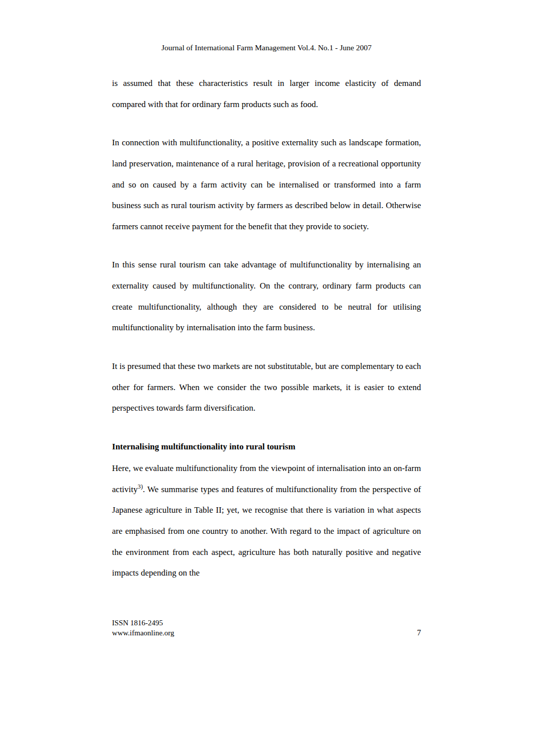Journal of International Farm Management Vol.4. No.1 - June 2007
is assumed that these characteristics result in larger income elasticity of demand compared with that for ordinary farm products such as food.
In connection with multifunctionality, a positive externality such as landscape formation, land preservation, maintenance of a rural heritage, provision of a recreational opportunity and so on caused by a farm activity can be internalised or transformed into a farm business such as rural tourism activity by farmers as described below in detail. Otherwise farmers cannot receive payment for the benefit that they provide to society.
In this sense rural tourism can take advantage of multifunctionality by internalising an externality caused by multifunctionality. On the contrary, ordinary farm products can create multifunctionality, although they are considered to be neutral for utilising multifunctionality by internalisation into the farm business.
It is presumed that these two markets are not substitutable, but are complementary to each other for farmers. When we consider the two possible markets, it is easier to extend perspectives towards farm diversification.
Internalising multifunctionality into rural tourism
Here, we evaluate multifunctionality from the viewpoint of internalisation into an on-farm activity3). We summarise types and features of multifunctionality from the perspective of Japanese agriculture in Table II; yet, we recognise that there is variation in what aspects are emphasised from one country to another. With regard to the impact of agriculture on the environment from each aspect, agriculture has both naturally positive and negative impacts depending on the
ISSN 1816-2495
www.ifmaonline.org
7